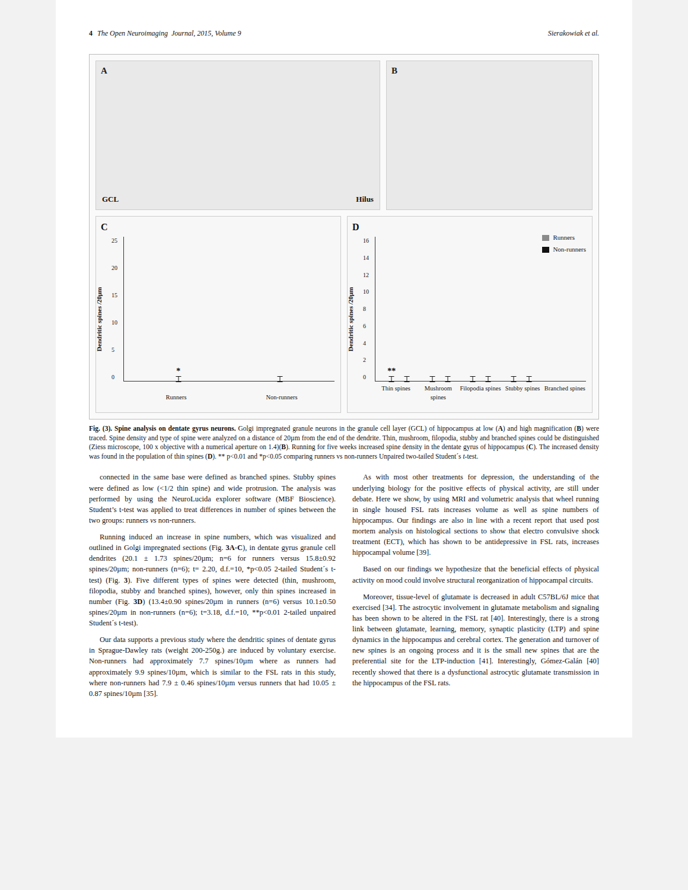4 The Open Neuroimaging Journal, 2015, Volume 9
Sierakowiak et al.
A GCL Hilus
B
C Dendritic spines /20µm
2520151050
*
Runners Non-runners
D Dendritic spines /20µm
Runners
Non-runners
1614121086420
**
Thin spines Mushroom spines Filopodia spines Stubby spines Branched spines
Fig. (3). Spine analysis on dentate gyrus neurons. Golgi impregnated granule neurons in the granule cell layer (GCL) of hippocampus at low (A) and high magnification (B) were traced. Spine density and type of spine were analyzed on a distance of 20µm from the end of the dendrite. Thin, mushroom, filopodia, stubby and branched spines could be distinguished (Ziess microscope, 100 x objective with a numerical aperture on 1.4)(B). Running for five weeks increased spine density in the dentate gyrus of hippocampus (C). The increased density was found in the population of thin spines (D). ** p<0.01 and *p<0.05 comparing runners vs non-runners Unpaired two-tailed Student´s t-test.
connected in the same base were defined as branched spines. Stubby spines were defined as low (<1/2 thin spine) and wide protrusion. The analysis was performed by using the NeuroLucida explorer software (MBF Bioscience). Student’s t-test was applied to treat differences in number of spines between the two groups: runners vs non-runners.
Running induced an increase in spine numbers, which was visualized and outlined in Golgi impregnated sections (Fig. 3A-C), in dentate gyrus granule cell dendrites (20.1 ± 1.73 spines/20µm; n=6 for runners versus 15.8±0.92 spines/20µm; non-runners (n=6); t= 2.20, d.f.=10, *p<0.05 2-tailed Student´s t-test) (Fig. 3). Five different types of spines were detected (thin, mushroom, filopodia, stubby and branched spines), however, only thin spines increased in number (Fig. 3D) (13.4±0.90 spines/20µm in runners (n=6) versus 10.1±0.50 spines/20µm in non-runners (n=6); t=3.18, d.f.=10, **p<0.01 2-tailed unpaired Student´s t-test).
Our data supports a previous study where the dendritic spines of dentate gyrus in Sprague-Dawley rats (weight 200-250g.) are induced by voluntary exercise. Non-runners had approximately 7.7 spines/10µm where as runners had approximately 9.9 spines/10µm, which is similar to the FSL rats in this study, where non-runners had 7.9 ± 0.46 spines/10µm versus runners that had 10.05 ± 0.87 spines/10µm [35].
As with most other treatments for depression, the understanding of the underlying biology for the positive effects of physical activity, are still under debate. Here we show, by using MRI and volumetric analysis that wheel running in single housed FSL rats increases volume as well as spine numbers of hippocampus. Our findings are also in line with a recent report that used post mortem analysis on histological sections to show that electro convulsive shock treatment (ECT), which has shown to be antidepressive in FSL rats, increases hippocampal volume [39].
Based on our findings we hypothesize that the beneficial effects of physical activity on mood could involve structural reorganization of hippocampal circuits.
Moreover, tissue-level of glutamate is decreased in adult C57BL/6J mice that exercised [34]. The astrocytic involvement in glutamate metabolism and signaling has been shown to be altered in the FSL rat [40]. Interestingly, there is a strong link between glutamate, learning, memory, synaptic plasticity (LTP) and spine dynamics in the hippocampus and cerebral cortex. The generation and turnover of new spines is an ongoing process and it is the small new spines that are the preferential site for the LTP-induction [41]. Interestingly, Gómez-Galán [40] recently showed that there is a dysfunctional astrocytic glutamate transmission in the hippocampus of the FSL rats.